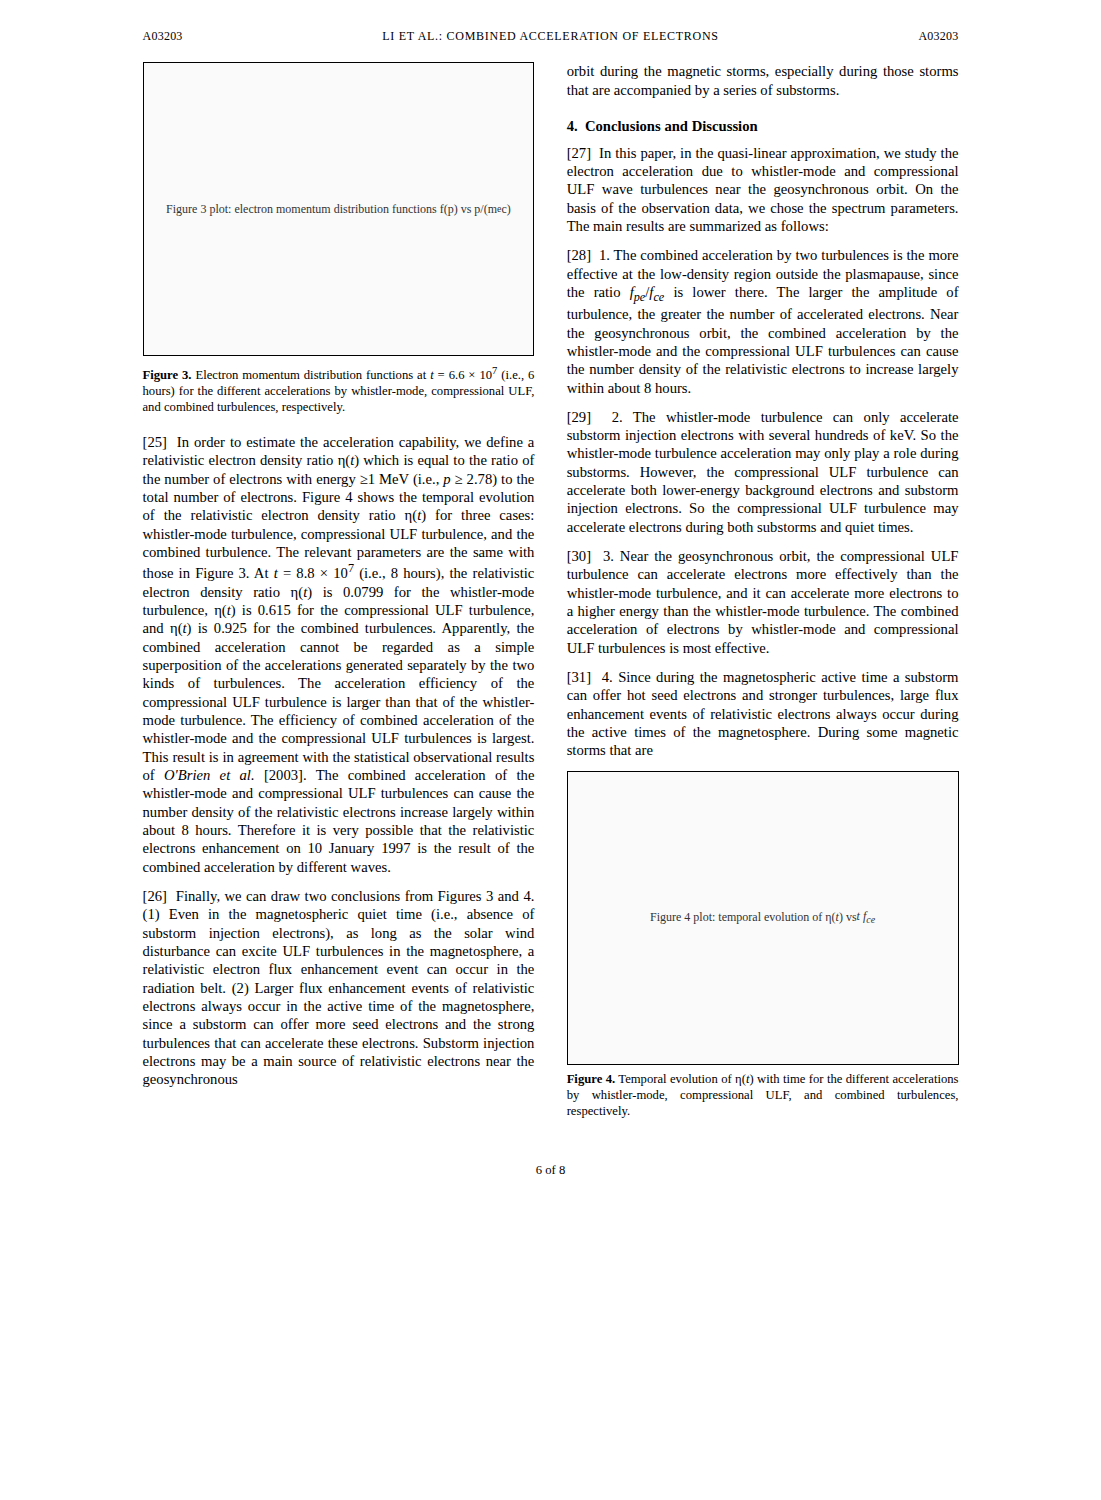A03203 Li et al.: Combined Acceleration of Electrons A03203
Figure 3 plot: electron momentum distribution functions f(p) vs p/(mec)
Figure 3. Electron momentum distribution functions at t = 6.6 × 107 (i.e., 6 hours) for the different accelerations by whistler-mode, compressional ULF, and combined turbulences, respectively.
[25] In order to estimate the acceleration capability, we define a relativistic electron density ratio η(t) which is equal to the ratio of the number of electrons with energy ≥1 MeV (i.e., p ≥ 2.78) to the total number of electrons. Figure 4 shows the temporal evolution of the relativistic electron density ratio η(t) for three cases: whistler-mode turbulence, compressional ULF turbulence, and the combined turbulence. The relevant parameters are the same with those in Figure 3. At t = 8.8 × 107 (i.e., 8 hours), the relativistic electron density ratio η(t) is 0.0799 for the whistler-mode turbulence, η(t) is 0.615 for the compressional ULF turbulence, and η(t) is 0.925 for the combined turbulences. Apparently, the combined acceleration cannot be regarded as a simple superposition of the accelerations generated separately by the two kinds of turbulences. The acceleration efficiency of the compressional ULF turbulence is larger than that of the whistler-mode turbulence. The efficiency of combined acceleration of the whistler-mode and the compressional ULF turbulences is largest. This result is in agreement with the statistical observational results of O'Brien et al. [2003]. The combined acceleration of the whistler-mode and compressional ULF turbulences can cause the number density of the relativistic electrons increase largely within about 8 hours. Therefore it is very possible that the relativistic electrons enhancement on 10 January 1997 is the result of the combined acceleration by different waves.
[26] Finally, we can draw two conclusions from Figures 3 and 4. (1) Even in the magnetospheric quiet time (i.e., absence of substorm injection electrons), as long as the solar wind disturbance can excite ULF turbulences in the magnetosphere, a relativistic electron flux enhancement event can occur in the radiation belt. (2) Larger flux enhancement events of relativistic electrons always occur in the active time of the magnetosphere, since a substorm can offer more seed electrons and the strong turbulences that can accelerate these electrons. Substorm injection electrons may be a main source of relativistic electrons near the geosynchronous
orbit during the magnetic storms, especially during those storms that are accompanied by a series of substorms.
4. Conclusions and Discussion
[27] In this paper, in the quasi-linear approximation, we study the electron acceleration due to whistler-mode and compressional ULF wave turbulences near the geosynchronous orbit. On the basis of the observation data, we chose the spectrum parameters. The main results are summarized as follows:
[28] 1. The combined acceleration by two turbulences is the more effective at the low-density region outside the plasmapause, since the ratio fpe/fce is lower there. The larger the amplitude of turbulence, the greater the number of accelerated electrons. Near the geosynchronous orbit, the combined acceleration by the whistler-mode and the compressional ULF turbulences can cause the number density of the relativistic electrons to increase largely within about 8 hours.
[29] 2. The whistler-mode turbulence can only accelerate substorm injection electrons with several hundreds of keV. So the whistler-mode turbulence acceleration may only play a role during substorms. However, the compressional ULF turbulence can accelerate both lower-energy background electrons and substorm injection electrons. So the compressional ULF turbulence may accelerate electrons during both substorms and quiet times.
[30] 3. Near the geosynchronous orbit, the compressional ULF turbulence can accelerate electrons more effectively than the whistler-mode turbulence, and it can accelerate more electrons to a higher energy than the whistler-mode turbulence. The combined acceleration of electrons by whistler-mode and compressional ULF turbulences is most effective.
[31] 4. Since during the magnetospheric active time a substorm can offer hot seed electrons and stronger turbulences, large flux enhancement events of relativistic electrons always occur during the active times of the magnetosphere. During some magnetic storms that are
Figure 4 plot: temporal evolution of η(t) vs t fce
Figure 4. Temporal evolution of η(t) with time for the different accelerations by whistler-mode, compressional ULF, and combined turbulences, respectively.
6 of 8